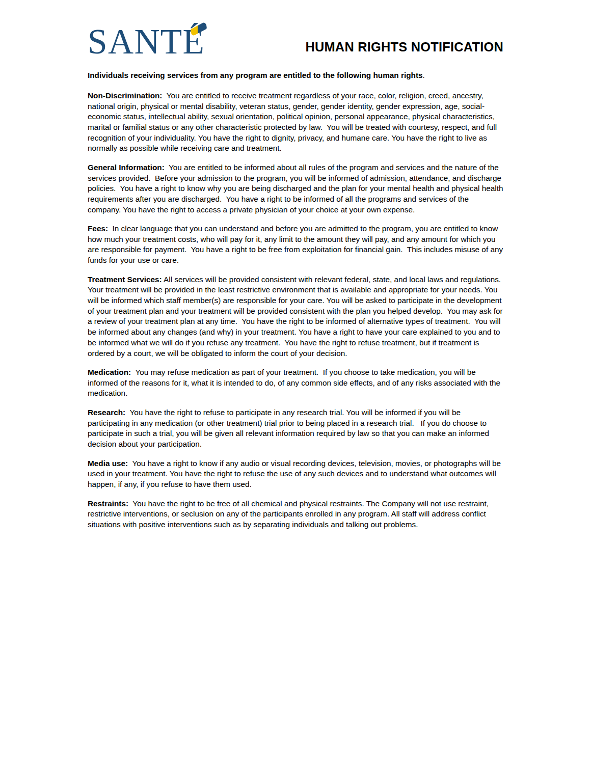SANTÉ
HUMAN RIGHTS NOTIFICATION
Individuals receiving services from any program are entitled to the following human rights.
Non-Discrimination: You are entitled to receive treatment regardless of your race, color, religion, creed, ancestry, national origin, physical or mental disability, veteran status, gender, gender identity, gender expression, age, social-economic status, intellectual ability, sexual orientation, political opinion, personal appearance, physical characteristics, marital or familial status or any other characteristic protected by law. You will be treated with courtesy, respect, and full recognition of your individuality. You have the right to dignity, privacy, and humane care. You have the right to live as normally as possible while receiving care and treatment.
General Information: You are entitled to be informed about all rules of the program and services and the nature of the services provided. Before your admission to the program, you will be informed of admission, attendance, and discharge policies. You have a right to know why you are being discharged and the plan for your mental health and physical health requirements after you are discharged. You have a right to be informed of all the programs and services of the company. You have the right to access a private physician of your choice at your own expense.
Fees: In clear language that you can understand and before you are admitted to the program, you are entitled to know how much your treatment costs, who will pay for it, any limit to the amount they will pay, and any amount for which you are responsible for payment. You have a right to be free from exploitation for financial gain. This includes misuse of any funds for your use or care.
Treatment Services: All services will be provided consistent with relevant federal, state, and local laws and regulations. Your treatment will be provided in the least restrictive environment that is available and appropriate for your needs. You will be informed which staff member(s) are responsible for your care. You will be asked to participate in the development of your treatment plan and your treatment will be provided consistent with the plan you helped develop. You may ask for a review of your treatment plan at any time. You have the right to be informed of alternative types of treatment. You will be informed about any changes (and why) in your treatment. You have a right to have your care explained to you and to be informed what we will do if you refuse any treatment. You have the right to refuse treatment, but if treatment is ordered by a court, we will be obligated to inform the court of your decision.
Medication: You may refuse medication as part of your treatment. If you choose to take medication, you will be informed of the reasons for it, what it is intended to do, of any common side effects, and of any risks associated with the medication.
Research: You have the right to refuse to participate in any research trial. You will be informed if you will be participating in any medication (or other treatment) trial prior to being placed in a research trial. If you do choose to participate in such a trial, you will be given all relevant information required by law so that you can make an informed decision about your participation.
Media use: You have a right to know if any audio or visual recording devices, television, movies, or photographs will be used in your treatment. You have the right to refuse the use of any such devices and to understand what outcomes will happen, if any, if you refuse to have them used.
Restraints: You have the right to be free of all chemical and physical restraints. The Company will not use restraint, restrictive interventions, or seclusion on any of the participants enrolled in any program. All staff will address conflict situations with positive interventions such as by separating individuals and talking out problems.